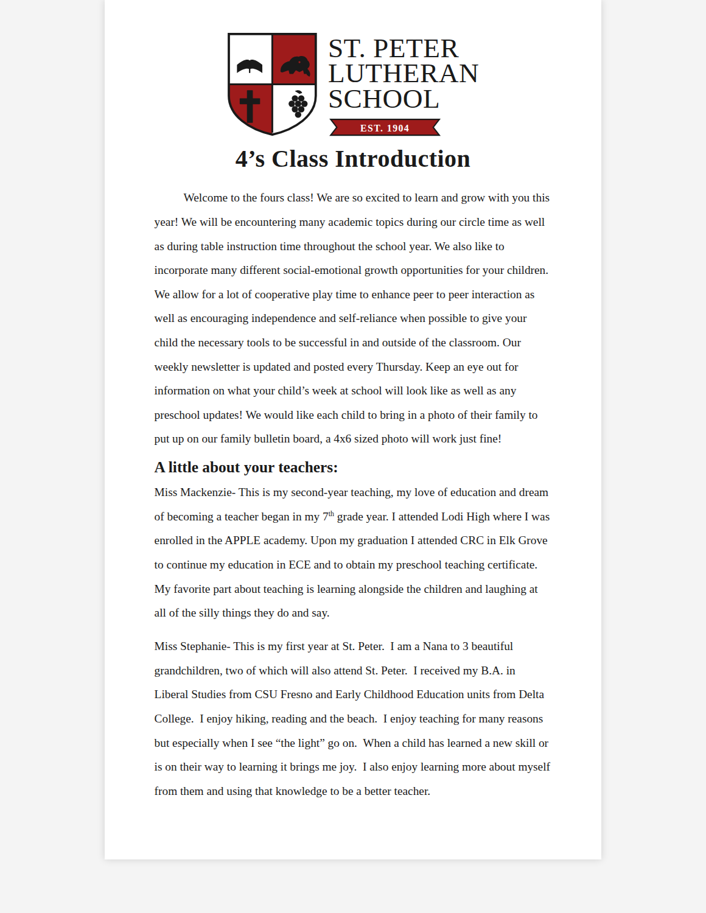St. Peter Lutheran School
EST. 1904
4’s Class Introduction
Welcome to the fours class! We are so excited to learn and grow with you this year! We will be encountering many academic topics during our circle time as well as during table instruction time throughout the school year. We also like to incorporate many different social-emotional growth opportunities for your children. We allow for a lot of cooperative play time to enhance peer to peer interaction as well as encouraging independence and self-reliance when possible to give your child the necessary tools to be successful in and outside of the classroom. Our weekly newsletter is updated and posted every Thursday. Keep an eye out for information on what your child’s week at school will look like as well as any preschool updates! We would like each child to bring in a photo of their family to put up on our family bulletin board, a 4x6 sized photo will work just fine!
A little about your teachers:
Miss Mackenzie- This is my second-year teaching, my love of education and dream of becoming a teacher began in my 7th grade year. I attended Lodi High where I was enrolled in the APPLE academy. Upon my graduation I attended CRC in Elk Grove to continue my education in ECE and to obtain my preschool teaching certificate. My favorite part about teaching is learning alongside the children and laughing at all of the silly things they do and say.
Miss Stephanie- This is my first year at St. Peter. I am a Nana to 3 beautiful grandchildren, two of which will also attend St. Peter. I received my B.A. in Liberal Studies from CSU Fresno and Early Childhood Education units from Delta College. I enjoy hiking, reading and the beach. I enjoy teaching for many reasons but especially when I see “the light” go on. When a child has learned a new skill or is on their way to learning it brings me joy. I also enjoy learning more about myself from them and using that knowledge to be a better teacher.